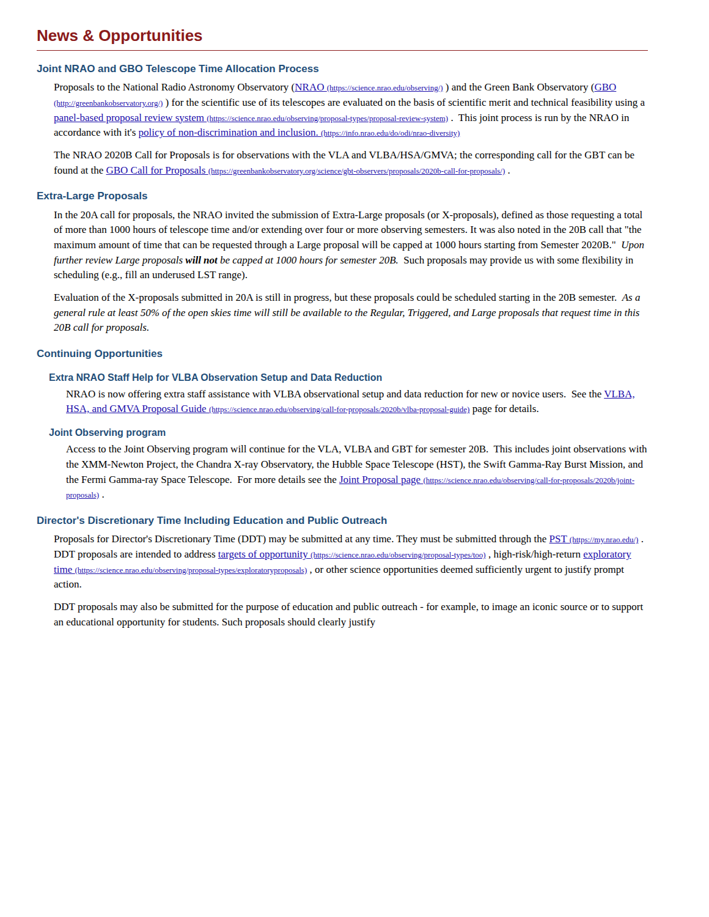News & Opportunities
Joint NRAO and GBO Telescope Time Allocation Process
Proposals to the National Radio Astronomy Observatory (NRAO (https://science.nrao.edu/observing/) ) and the Green Bank Observatory (GBO (http://greenbankobservatory.org/) ) for the scientific use of its telescopes are evaluated on the basis of scientific merit and technical feasibility using a panel-based proposal review system (https://science.nrao.edu/observing/proposal-types/proposal-review-system) . This joint process is run by the NRAO in accordance with it's policy of non-discrimination and inclusion. (https://info.nrao.edu/do/odi/nrao-diversity)
The NRAO 2020B Call for Proposals is for observations with the VLA and VLBA/HSA/GMVA; the corresponding call for the GBT can be found at the GBO Call for Proposals (https://greenbankobservatory.org/science/gbt-observers/proposals/2020b-call-for-proposals/) .
Extra-Large Proposals
In the 20A call for proposals, the NRAO invited the submission of Extra-Large proposals (or X-proposals), defined as those requesting a total of more than 1000 hours of telescope time and/or extending over four or more observing semesters. It was also noted in the 20B call that "the maximum amount of time that can be requested through a Large proposal will be capped at 1000 hours starting from Semester 2020B." Upon further review Large proposals will not be capped at 1000 hours for semester 20B. Such proposals may provide us with some flexibility in scheduling (e.g., fill an underused LST range).
Evaluation of the X-proposals submitted in 20A is still in progress, but these proposals could be scheduled starting in the 20B semester. As a general rule at least 50% of the open skies time will still be available to the Regular, Triggered, and Large proposals that request time in this 20B call for proposals.
Continuing Opportunities
Extra NRAO Staff Help for VLBA Observation Setup and Data Reduction
NRAO is now offering extra staff assistance with VLBA observational setup and data reduction for new or novice users. See the VLBA, HSA, and GMVA Proposal Guide (https://science.nrao.edu/observing/call-for-proposals/2020b/vlba-proposal-guide) page for details.
Joint Observing program
Access to the Joint Observing program will continue for the VLA, VLBA and GBT for semester 20B. This includes joint observations with the XMM-Newton Project, the Chandra X-ray Observatory, the Hubble Space Telescope (HST), the Swift Gamma-Ray Burst Mission, and the Fermi Gamma-ray Space Telescope. For more details see the Joint Proposal page (https://science.nrao.edu/observing/call-for-proposals/2020b/joint-proposals) .
Director's Discretionary Time Including Education and Public Outreach
Proposals for Director's Discretionary Time (DDT) may be submitted at any time. They must be submitted through the PST (https://my.nrao.edu/) . DDT proposals are intended to address targets of opportunity (https://science.nrao.edu/observing/proposal-types/too) , high-risk/high-return exploratory time (https://science.nrao.edu/observing/proposal-types/exploratoryproposals) , or other science opportunities deemed sufficiently urgent to justify prompt action.
DDT proposals may also be submitted for the purpose of education and public outreach - for example, to image an iconic source or to support an educational opportunity for students. Such proposals should clearly justify